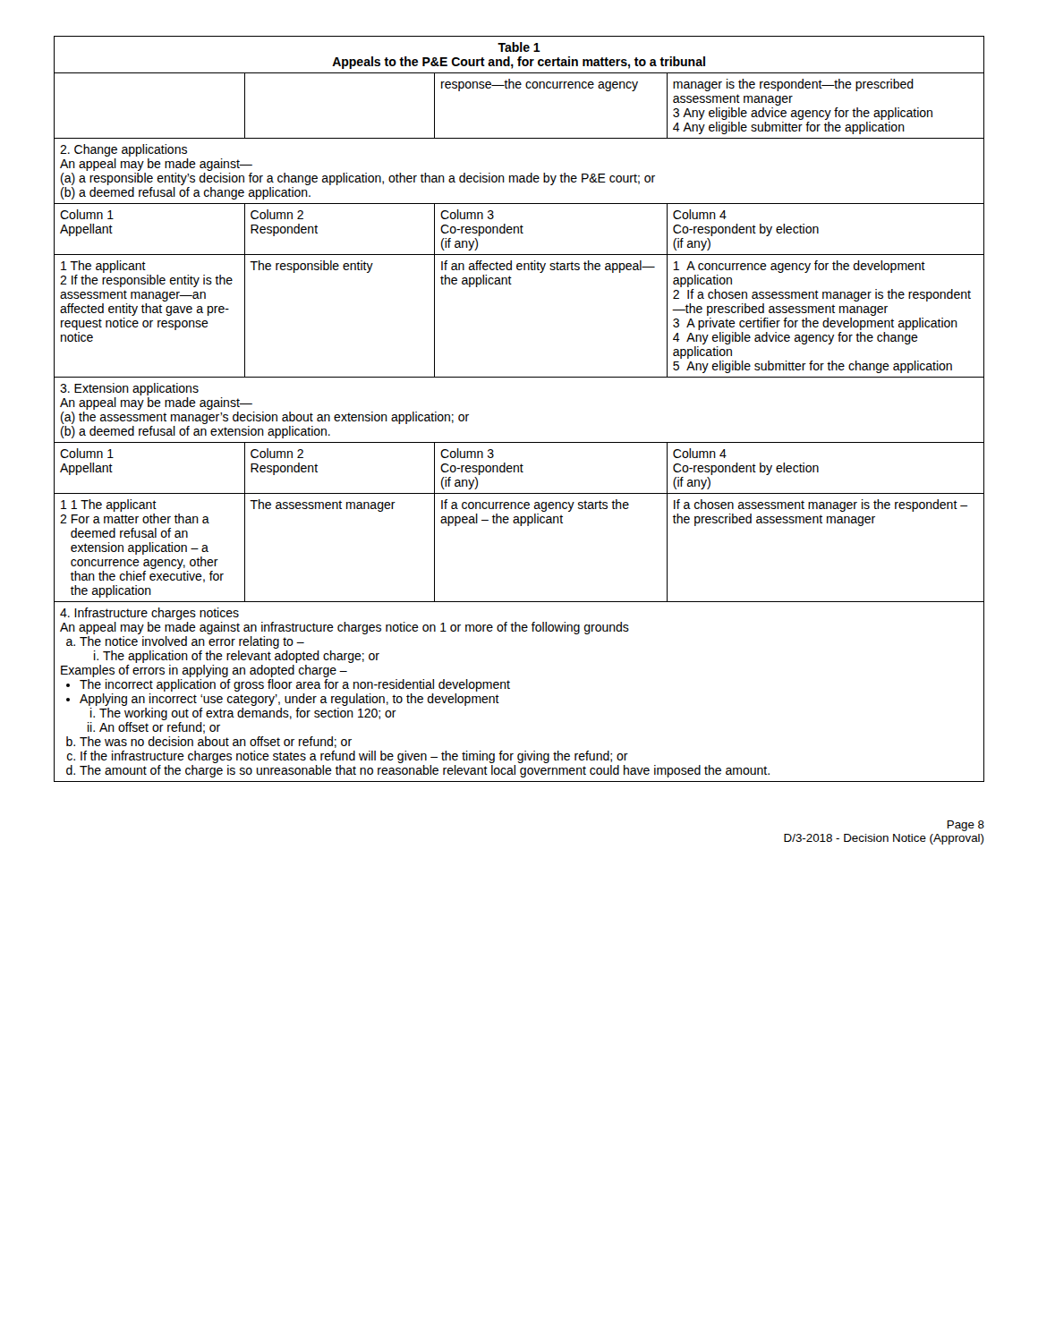| Table 1 Appeals to the P&E Court and, for certain matters, to a tribunal |
| | | response—the concurrence agency | manager is the respondent—the prescribed assessment manager 3 Any eligible advice agency for the application 4 Any eligible submitter for the application |
| 2. Change applications An appeal may be made against— (a) a responsible entity’s decision for a change application, other than a decision made by the P&E court; or (b) a deemed refusal of a change application. |
| Column 1 Appellant | Column 2 Respondent | Column 3 Co-respondent (if any) | Column 4 Co-respondent by election (if any) |
| 1 The applicant 2 If the responsible entity is the assessment manager—an affected entity that gave a pre-request notice or response notice | The responsible entity | If an affected entity starts the appeal—the applicant | 1 A concurrence agency for the development application 2 If a chosen assessment manager is the respondent—the prescribed assessment manager 3 A private certifier for the development application 4 Any eligible advice agency for the change application 5 Any eligible submitter for the change application |
| 3. Extension applications An appeal may be made against— (a) the assessment manager’s decision about an extension application; or (b) a deemed refusal of an extension application. |
| Column 1 Appellant | Column 2 Respondent | Column 3 Co-respondent (if any) | Column 4 Co-respondent by election (if any) |
| / 1 / 1 The applicant / / 2 / For a matter other than a deemed refusal of an extension application – a concurrence agency, other than the chief executive, for the application / | The assessment manager | If a concurrence agency starts the appeal – the applicant | If a chosen assessment manager is the respondent – the prescribed assessment manager |
| 4. Infrastructure charges notices An appeal may be made against an infrastructure charges notice on 1 or more of the following grounds The notice involved an error relating to – The application of the relevant adopted charge; or Examples of errors in applying an adopted charge – The incorrect application of gross floor area for a non-residential development Applying an incorrect ‘use category’, under a regulation, to the development The working out of extra demands, for section 120; or An offset or refund; or The was no decision about an offset or refund; or If the infrastructure charges notice states a refund will be given – the timing for giving the refund; or The amount of the charge is so unreasonable that no reasonable relevant local government could have imposed the amount. |
Page 8
D/3-2018 - Decision Notice (Approval)